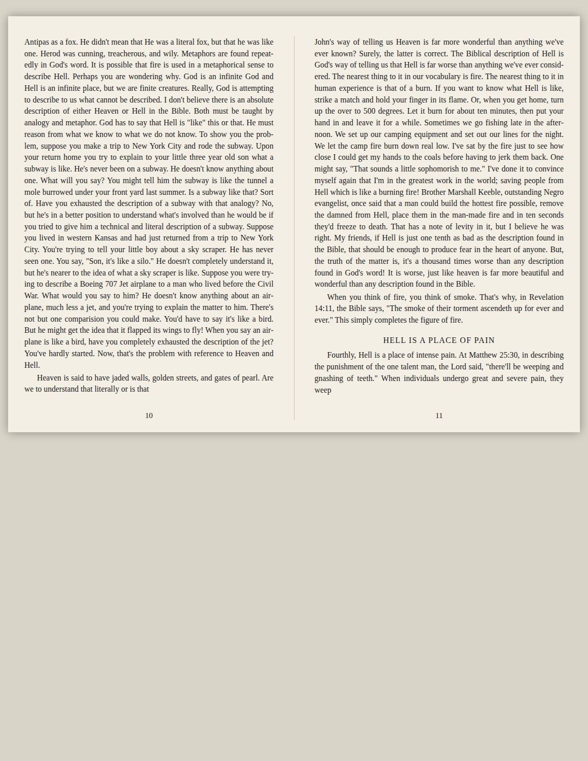Antipas as a fox. He didn't mean that He was a literal fox, but that he was like one. Herod was cunning, treacherous, and wily. Metaphors are found repeatedly in God's word. It is possible that fire is used in a metaphorical sense to describe Hell. Perhaps you are wondering why. God is an infinite God and Hell is an infinite place, but we are finite creatures. Really, God is attempting to describe to us what cannot be described. I don't believe there is an absolute description of either Heaven or Hell in the Bible. Both must be taught by analogy and metaphor. God has to say that Hell is "like" this or that. He must reason from what we know to what we do not know. To show you the problem, suppose you make a trip to New York City and rode the subway. Upon your return home you try to explain to your little three year old son what a subway is like. He's never been on a subway. He doesn't know anything about one. What will you say? You might tell him the subway is like the tunnel a mole burrowed under your front yard last summer. Is a subway like that? Sort of. Have you exhausted the description of a subway with that analogy? No, but he's in a better position to understand what's involved than he would be if you tried to give him a technical and literal description of a subway. Suppose you lived in western Kansas and had just returned from a trip to New York City. You're trying to tell your little boy about a sky scraper. He has never seen one. You say, "Son, it's like a silo." He doesn't completely understand it, but he's nearer to the idea of what a sky scraper is like. Suppose you were trying to describe a Boeing 707 Jet airplane to a man who lived before the Civil War. What would you say to him? He doesn't know anything about an airplane, much less a jet, and you're trying to explain the matter to him. There's not but one comparision you could make. You'd have to say it's like a bird. But he might get the idea that it flapped its wings to fly! When you say an airplane is like a bird, have you completely exhausted the description of the jet? You've hardly started. Now, that's the problem with reference to Heaven and Hell.
Heaven is said to have jaded walls, golden streets, and gates of pearl. Are we to understand that literally or is that
10
John's way of telling us Heaven is far more wonderful than anything we've ever known? Surely, the latter is correct. The Biblical description of Hell is God's way of telling us that Hell is far worse than anything we've ever considered. The nearest thing to it in our vocabulary is fire. The nearest thing to it in human experience is that of a burn. If you want to know what Hell is like, strike a match and hold your finger in its flame. Or, when you get home, turn up the over to 500 degrees. Let it burn for about ten minutes, then put your hand in and leave it for a while. Sometimes we go fishing late in the afternoon. We set up our camping equipment and set out our lines for the night. We let the camp fire burn down real low. I've sat by the fire just to see how close I could get my hands to the coals before having to jerk them back. One might say, "That sounds a little sophomorish to me." I've done it to convince myself again that I'm in the greatest work in the world; saving people from Hell which is like a burning fire! Brother Marshall Keeble, outstanding Negro evangelist, once said that a man could build the hottest fire possible, remove the damned from Hell, place them in the man-made fire and in ten seconds they'd freeze to death. That has a note of levity in it, but I believe he was right. My friends, if Hell is just one tenth as bad as the description found in the Bible, that should be enough to produce fear in the heart of anyone. But, the truth of the matter is, it's a thousand times worse than any description found in God's word! It is worse, just like heaven is far more beautiful and wonderful than any description found in the Bible.
When you think of fire, you think of smoke. That's why, in Revelation 14:11, the Bible says, "The smoke of their torment ascendeth up for ever and ever." This simply completes the figure of fire.
Hell Is A Place Of Pain
Fourthly, Hell is a place of intense pain. At Matthew 25:30, in describing the punishment of the one talent man, the Lord said, "there'll be weeping and gnashing of teeth." When individuals undergo great and severe pain, they weep
11